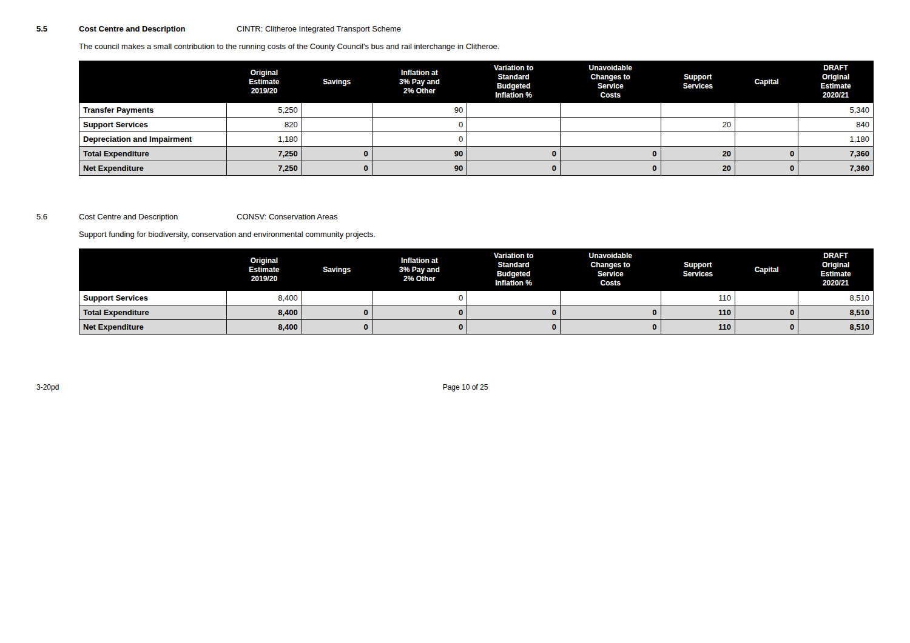5.5
Cost Centre and Description
CINTR: Clitheroe Integrated Transport Scheme
The council makes a small contribution to the running costs of the County Council's bus and rail interchange in Clitheroe.
| | Original Estimate 2019/20 | Savings | Inflation at 3% Pay and 2% Other | Variation to Standard Budgeted Inflation % | Unavoidable Changes to Service Costs | Support Services | Capital | DRAFT Original Estimate 2020/21 |
| --- | --- | --- | --- | --- | --- | --- | --- | --- |
| Transfer Payments | 5,250 | | 90 | | | | | 5,340 |
| Support Services | 820 | | 0 | | | 20 | | 840 |
| Depreciation and Impairment | 1,180 | | 0 | | | | | 1,180 |
| Total Expenditure | 7,250 | 0 | 90 | 0 | 0 | 20 | 0 | 7,360 |
| Net Expenditure | 7,250 | 0 | 90 | 0 | 0 | 20 | 0 | 7,360 |
5.6
Cost Centre and Description
CONSV: Conservation Areas
Support funding for biodiversity, conservation and environmental community projects.
| | Original Estimate 2019/20 | Savings | Inflation at 3% Pay and 2% Other | Variation to Standard Budgeted Inflation % | Unavoidable Changes to Service Costs | Support Services | Capital | DRAFT Original Estimate 2020/21 |
| --- | --- | --- | --- | --- | --- | --- | --- | --- |
| Support Services | 8,400 | | 0 | | | 110 | | 8,510 |
| Total Expenditure | 8,400 | 0 | 0 | 0 | 0 | 110 | 0 | 8,510 |
| Net Expenditure | 8,400 | 0 | 0 | 0 | 0 | 110 | 0 | 8,510 |
3-20pd
Page 10 of 25